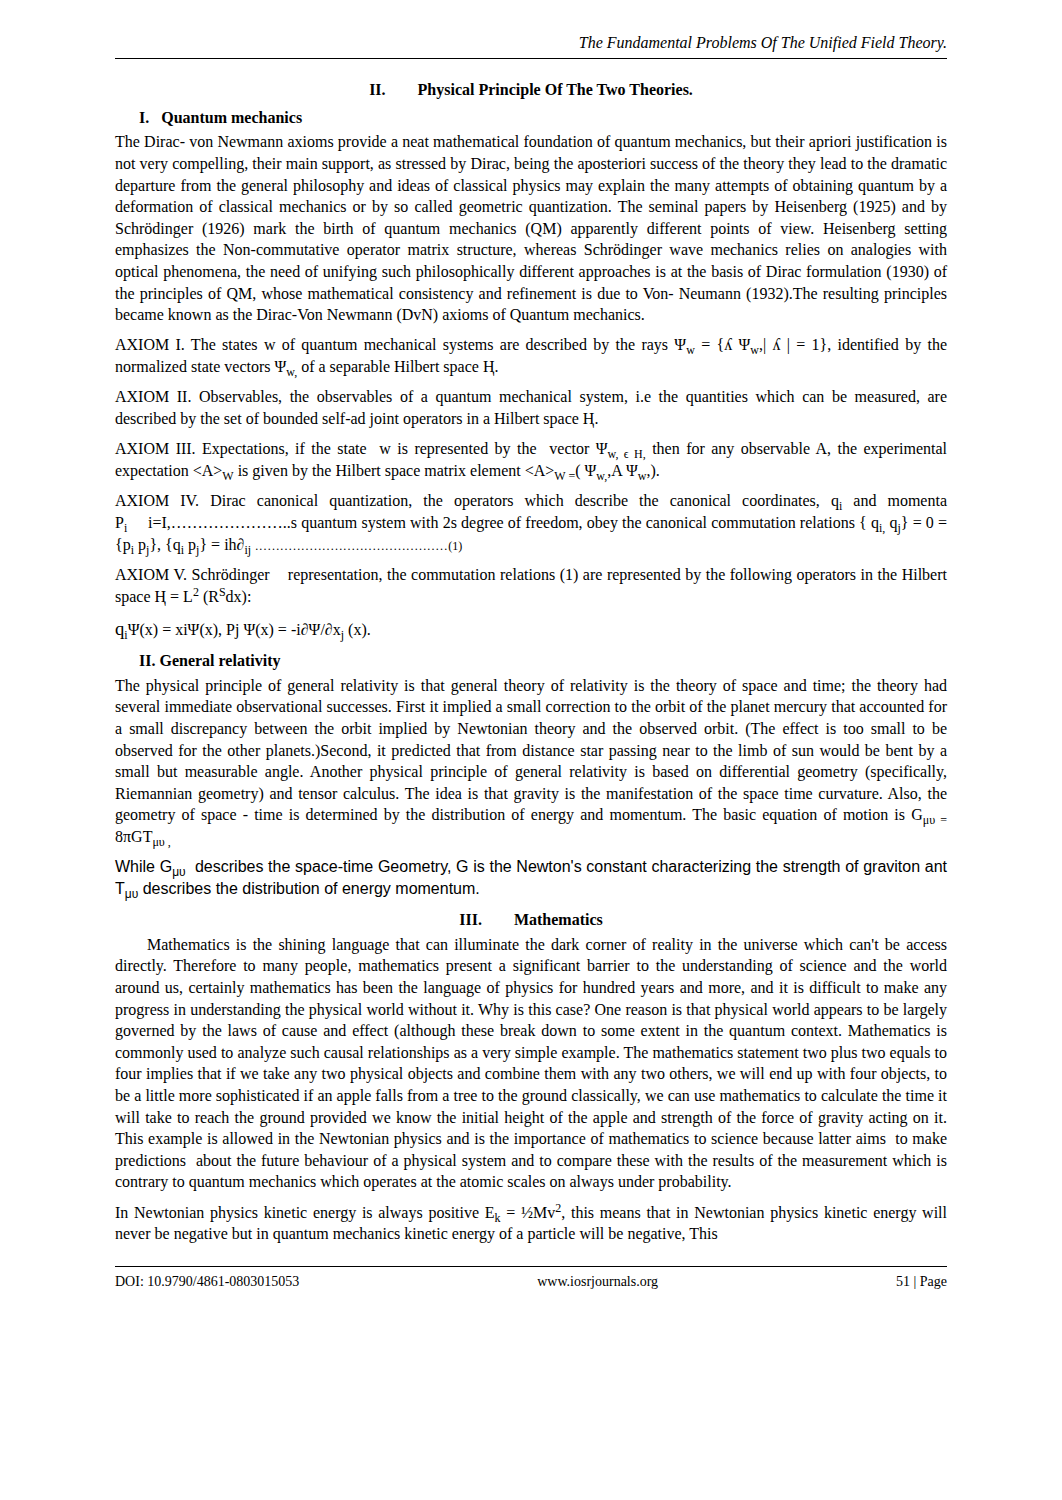The Fundamental Problems Of The Unified Field Theory.
II. Physical Principle Of The Two Theories.
I. Quantum mechanics
The Dirac- von Newmann axioms provide a neat mathematical foundation of quantum mechanics, but their apriori justification is not very compelling, their main support, as stressed by Dirac, being the aposteriori success of the theory they lead to the dramatic departure from the general philosophy and ideas of classical physics may explain the many attempts of obtaining quantum by a deformation of classical mechanics or by so called geometric quantization. The seminal papers by Heisenberg (1925) and by Schrödinger (1926) mark the birth of quantum mechanics (QM) apparently different points of view. Heisenberg setting emphasizes the Non-commutative operator matrix structure, whereas Schrödinger wave mechanics relies on analogies with optical phenomena, the need of unifying such philosophically different approaches is at the basis of Dirac formulation (1930) of the principles of QM, whose mathematical consistency and refinement is due to Von- Neumann (1932).The resulting principles became known as the Dirac-Von Newmann (DvN) axioms of Quantum mechanics.
AXIOM I. The states w of quantum mechanical systems are described by the rays Ψw = {ʎ Ψw,| ʎ | = 1}, identified by the normalized state vectors Ψw, of a separable Hilbert space Ң.
AXIOM II. Observables, the observables of a quantum mechanical system, i.e the quantities which can be measured, are described by the set of bounded self-ad joint operators in a Hilbert space Ң.
AXIOM III. Expectations, if the state w is represented by the vector Ψw, ϵ H, then for any observable A, the experimental expectation <A>W is given by the Hilbert space matrix element <A>W =( Ψw,,A Ψw,).
AXIOM IV. Dirac canonical quantization, the operators which describe the canonical coordinates, qi and momenta Pi i=I,…………………..s quantum system with 2s degree of freedom, obey the canonical commutation relations { qi, qj} = 0 = {pi pj}, {qi pj} = ih∂ij ..............................................(1)
AXIOM V. Schrödinger representation, the commutation relations (1) are represented by the following operators in the Hilbert space Ң = L2 (RSdx):
qiΨ(x) = xiΨ(x), Pj Ψ(x) = -i∂Ψ/∂xj (x).
II. General relativity
The physical principle of general relativity is that general theory of relativity is the theory of space and time; the theory had several immediate observational successes. First it implied a small correction to the orbit of the planet mercury that accounted for a small discrepancy between the orbit implied by Newtonian theory and the observed orbit. (The effect is too small to be observed for the other planets.)Second, it predicted that from distance star passing near to the limb of sun would be bent by a small but measurable angle. Another physical principle of general relativity is based on differential geometry (specifically, Riemannian geometry) and tensor calculus. The idea is that gravity is the manifestation of the space time curvature. Also, the geometry of space - time is determined by the distribution of energy and momentum. The basic equation of motion is Gμυ = 8πGTμυ ,
While Gμυ describes the space-time Geometry, G is the Newton's constant characterizing the strength of graviton ant Tμυ describes the distribution of energy momentum.
III. Mathematics
Mathematics is the shining language that can illuminate the dark corner of reality in the universe which can't be access directly. Therefore to many people, mathematics present a significant barrier to the understanding of science and the world around us, certainly mathematics has been the language of physics for hundred years and more, and it is difficult to make any progress in understanding the physical world without it. Why is this case? One reason is that physical world appears to be largely governed by the laws of cause and effect (although these break down to some extent in the quantum context. Mathematics is commonly used to analyze such causal relationships as a very simple example. The mathematics statement two plus two equals to four implies that if we take any two physical objects and combine them with any two others, we will end up with four objects, to be a little more sophisticated if an apple falls from a tree to the ground classically, we can use mathematics to calculate the time it will take to reach the ground provided we know the initial height of the apple and strength of the force of gravity acting on it. This example is allowed in the Newtonian physics and is the importance of mathematics to science because latter aims to make predictions about the future behaviour of a physical system and to compare these with the results of the measurement which is contrary to quantum mechanics which operates at the atomic scales on always under probability.
In Newtonian physics kinetic energy is always positive Ek = ½Mv2, this means that in Newtonian physics kinetic energy will never be negative but in quantum mechanics kinetic energy of a particle will be negative, This
DOI: 10.9790/4861-0803015053 www.iosrjournals.org 51 | Page